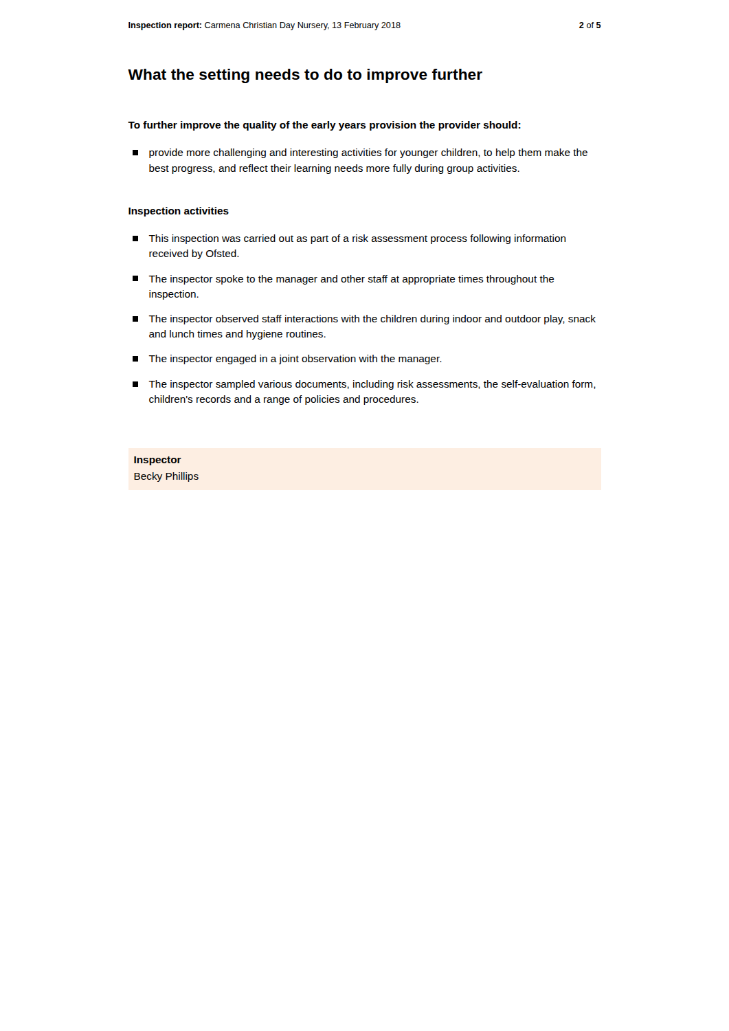Inspection report: Carmena Christian Day Nursery, 13 February 2018
2 of 5
What the setting needs to do to improve further
To further improve the quality of the early years provision the provider should:
provide more challenging and interesting activities for younger children, to help them make the best progress, and reflect their learning needs more fully during group activities.
Inspection activities
This inspection was carried out as part of a risk assessment process following information received by Ofsted.
The inspector spoke to the manager and other staff at appropriate times throughout the inspection.
The inspector observed staff interactions with the children during indoor and outdoor play, snack and lunch times and hygiene routines.
The inspector engaged in a joint observation with the manager.
The inspector sampled various documents, including risk assessments, the self-evaluation form, children's records and a range of policies and procedures.
Inspector
Becky Phillips